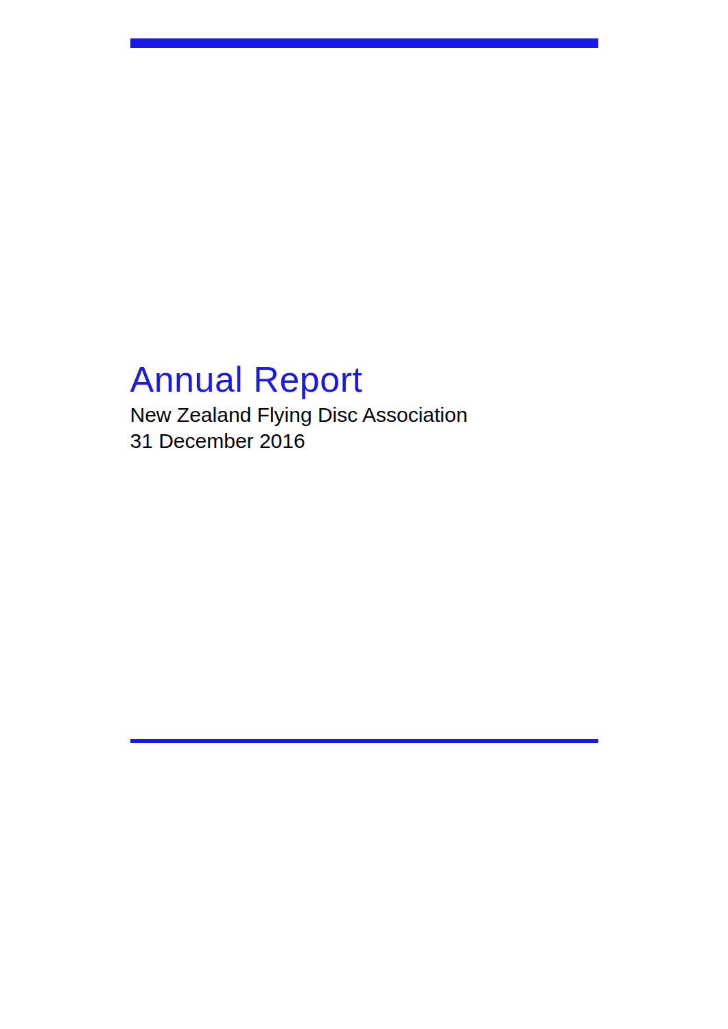Annual Report
New Zealand Flying Disc Association
31 December 2016